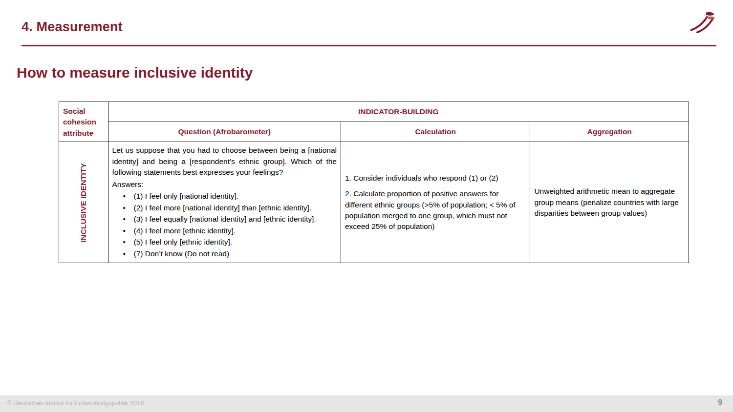4. Measurement
How to measure inclusive identity
| Social cohesion attribute | INDICATOR-BUILDING |
| --- | --- |
| Question (Afrobarometer) | Calculation | Aggregation |
| INCLUSIVE IDENTITY | Let us suppose that you had to choose between being a [national identity] and being a [respondent’s ethnic group]. Which of the following statements best expresses your feelings? Answers: (1) I feel only [national identity]. (2) I feel more [national identity] than [ethnic identity]. (3) I feel equally [national identity] and [ethnic identity]. (4) I feel more [ethnic identity]. (5) I feel only [ethnic identity]. (7) Don’t know (Do not read) | 1. Consider individuals who respond (1) or (2) 2. Calculate proportion of positive answers for different ethnic groups (>5% of population; < 5% of population merged to one group, which must not exceed 25% of population) | Unweighted arithmetic mean to aggregate group means (penalize countries with large disparities between group values) |
© Deutsches Institut für Entwicklungspolitik 2018
9